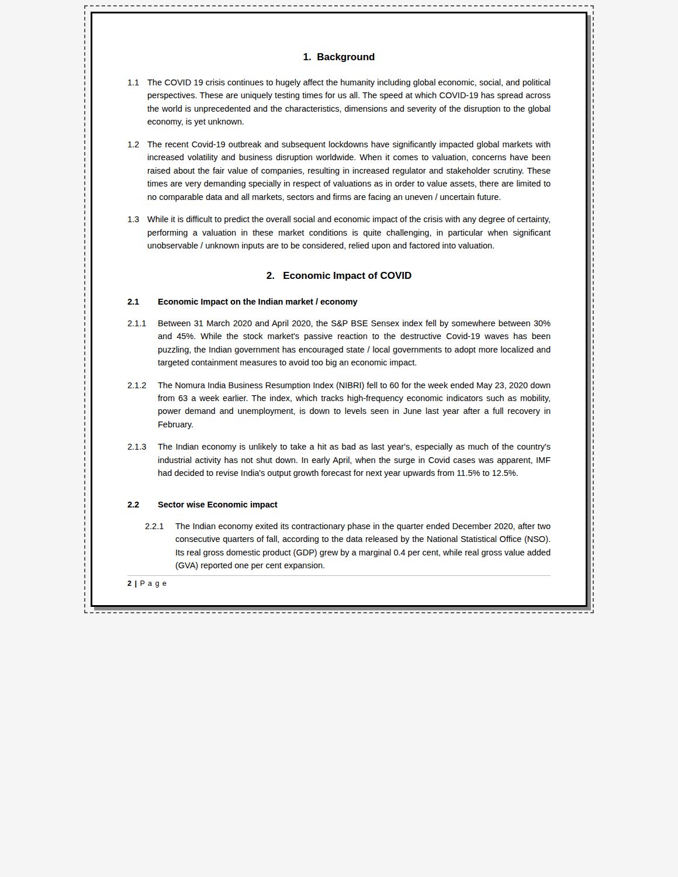1. Background
1.1
The COVID 19 crisis continues to hugely affect the humanity including global economic, social, and political perspectives. These are uniquely testing times for us all. The speed at which COVID-19 has spread across the world is unprecedented and the characteristics, dimensions and severity of the disruption to the global economy, is yet unknown.
1.2
The recent Covid-19 outbreak and subsequent lockdowns have significantly impacted global markets with increased volatility and business disruption worldwide. When it comes to valuation, concerns have been raised about the fair value of companies, resulting in increased regulator and stakeholder scrutiny. These times are very demanding specially in respect of valuations as in order to value assets, there are limited to no comparable data and all markets, sectors and firms are facing an uneven / uncertain future.
1.3
While it is difficult to predict the overall social and economic impact of the crisis with any degree of certainty, performing a valuation in these market conditions is quite challenging, in particular when significant unobservable / unknown inputs are to be considered, relied upon and factored into valuation.
2. Economic Impact of COVID
2.1
Economic Impact on the Indian market / economy
2.1.1
Between 31 March 2020 and April 2020, the S&P BSE Sensex index fell by somewhere between 30% and 45%. While the stock market's passive reaction to the destructive Covid-19 waves has been puzzling, the Indian government has encouraged state / local governments to adopt more localized and targeted containment measures to avoid too big an economic impact.
2.1.2
The Nomura India Business Resumption Index (NIBRI) fell to 60 for the week ended May 23, 2020 down from 63 a week earlier. The index, which tracks high-frequency economic indicators such as mobility, power demand and unemployment, is down to levels seen in June last year after a full recovery in February.
2.1.3
The Indian economy is unlikely to take a hit as bad as last year's, especially as much of the country's industrial activity has not shut down. In early April, when the surge in Covid cases was apparent, IMF had decided to revise India's output growth forecast for next year upwards from 11.5% to 12.5%.
2.2
Sector wise Economic impact
2.2.1
The Indian economy exited its contractionary phase in the quarter ended December 2020, after two consecutive quarters of fall, according to the data released by the National Statistical Office (NSO). Its real gross domestic product (GDP) grew by a marginal 0.4 per cent, while real gross value added (GVA) reported one per cent expansion.
2 | P a g e